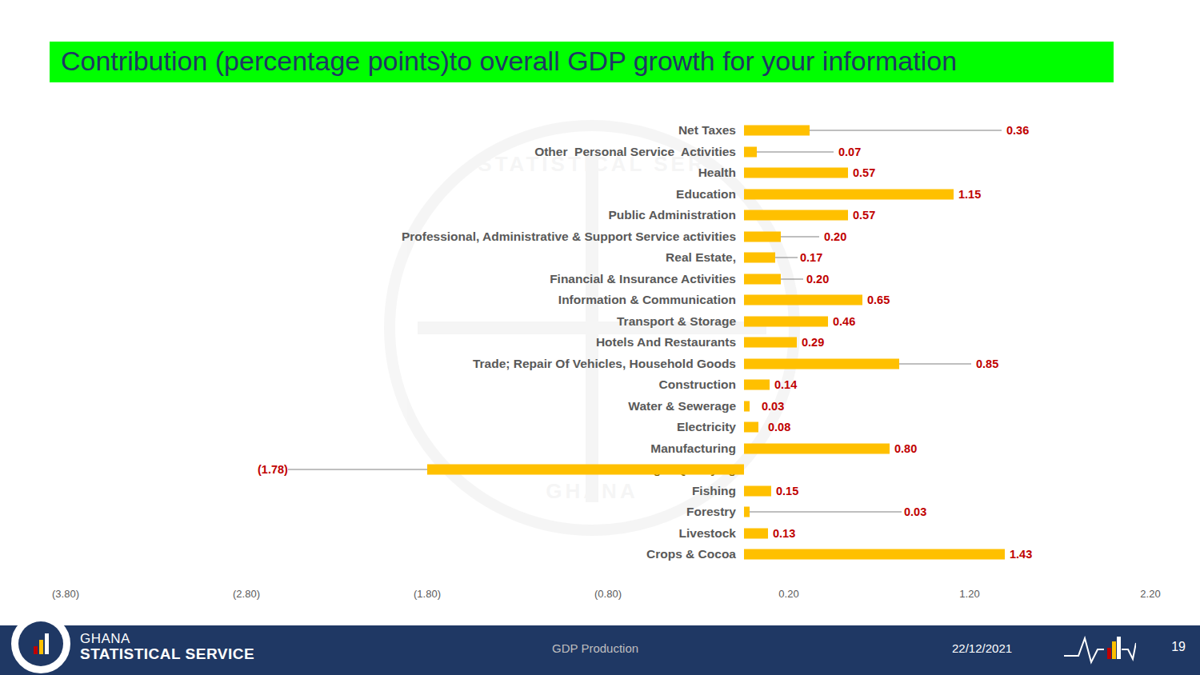Contribution (percentage points)to overall GDP growth for your information
STATISTICAL SER
GHANA
Net Taxes
0.36
Other Personal Service Activities
0.07
Health
0.57
Education
1.15
Public Administration
0.57
Professional, Administrative & Support Service activities
0.20
Real Estate,
0.17
Financial & Insurance Activities
0.20
Information & Communication
0.65
Transport & Storage
0.46
Hotels And Restaurants
0.29
Trade; Repair Of Vehicles, Household Goods
0.85
Construction
0.14
Water & Sewerage
0.03
Electricity
0.08
Manufacturing
0.80
Mining & Quarrying
Fishing
0.15
Forestry
0.03
Livestock
0.13
Crops & Cocoa
1.43
(1.78)
(3.80) (2.80) (1.80) (0.80) 0.20 1.20 2.20
GHANA
STATISTICAL SERVICE
GDP Production
22/12/2021
19